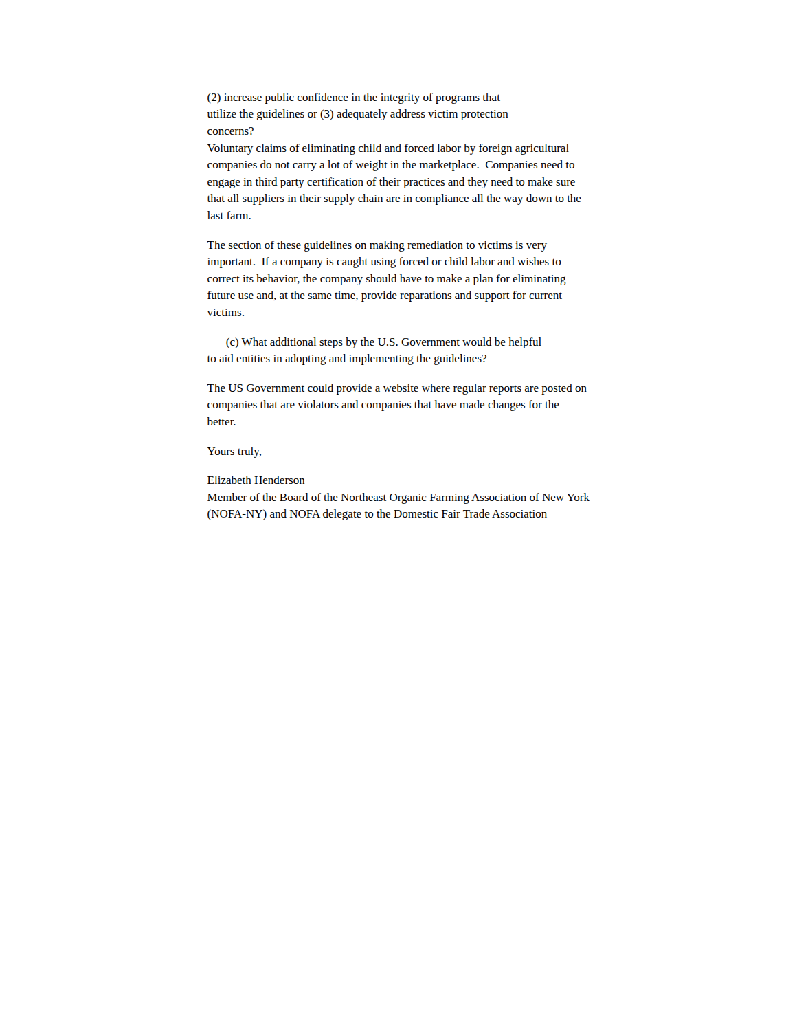(2) increase public confidence in the integrity of programs that
utilize the guidelines or (3) adequately address victim protection
concerns?
Voluntary claims of eliminating child and forced labor by foreign agricultural companies do not carry a lot of weight in the marketplace. Companies need to engage in third party certification of their practices and they need to make sure that all suppliers in their supply chain are in compliance all the way down to the last farm.
The section of these guidelines on making remediation to victims is very important. If a company is caught using forced or child labor and wishes to correct its behavior, the company should have to make a plan for eliminating future use and, at the same time, provide reparations and support for current victims.
(c) What additional steps by the U.S. Government would be helpful
to aid entities in adopting and implementing the guidelines?
The US Government could provide a website where regular reports are posted on companies that are violators and companies that have made changes for the better.
Yours truly,
Elizabeth Henderson
Member of the Board of the Northeast Organic Farming Association of New York (NOFA-NY) and NOFA delegate to the Domestic Fair Trade Association